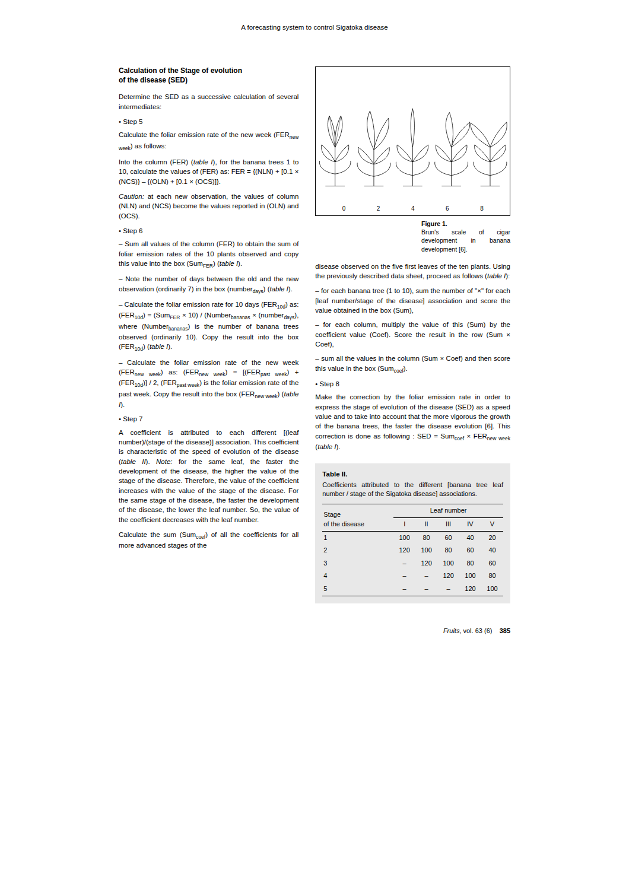A forecasting system to control Sigatoka disease
Calculation of the Stage of evolution
of the disease (SED)
Determine the SED as a successive calculation of several intermediates:
• Step 5
Calculate the foliar emission rate of the new week (FERnew week) as follows:
Into the column (FER) (table I), for the banana trees 1 to 10, calculate the values of (FER) as: FER = {(NLN) + [0.1 × (NCS)} – {(OLN) + [0.1 × (OCS)]}.
Caution: at each new observation, the values of column (NLN) and (NCS) become the values reported in (OLN) and (OCS).
• Step 6
– Sum all values of the column (FER) to obtain the sum of foliar emission rates of the 10 plants observed and copy this value into the box (SumFER) (table I).
– Note the number of days between the old and the new observation (ordinarily 7) in the box (numberdays) (table I).
– Calculate the foliar emission rate for 10 days (FER10d) as: (FER10d) = (SumFER × 10) / (Numberbananas × (numberdays), where (Numberbananas) is the number of banana trees observed (ordinarily 10). Copy the result into the box (FER10d) (table I).
– Calculate the foliar emission rate of the new week (FERnew week) as: (FERnew week) = [(FERpast week) + (FER10d)] / 2, (FERpast week) is the foliar emission rate of the past week. Copy the result into the box (FERnew week) (table I).
• Step 7
A coefficient is attributed to each different [(leaf number)/(stage of the disease)] association. This coefficient is characteristic of the speed of evolution of the disease (table II). Note: for the same leaf, the faster the development of the disease, the higher the value of the stage of the disease. Therefore, the value of the coefficient increases with the value of the stage of the disease. For the same stage of the disease, the faster the development of the disease, the lower the leaf number. So, the value of the coefficient decreases with the leaf number.
Calculate the sum (Sumcoef) of all the coefficients for all more advanced stages of the
02468
Figure 1. Brun's scale of cigar development in banana development [6].
disease observed on the five first leaves of the ten plants. Using the previously described data sheet, proceed as follows (table I):
– for each banana tree (1 to 10), sum the number of "×" for each [leaf number/stage of the disease] association and score the value obtained in the box (Sum),
– for each column, multiply the value of this (Sum) by the coefficient value (Coef). Score the result in the row (Sum × Coef),
– sum all the values in the column (Sum × Coef) and then score this value in the box (Sumcoef).
• Step 8
Make the correction by the foliar emission rate in order to express the stage of evolution of the disease (SED) as a speed value and to take into account that the more vigorous the growth of the banana trees, the faster the disease evolution [6]. This correction is done as following : SED = Sumcoef × FERnew week (table I).
Table II.
Coefficients attributed to the different [banana tree leaf number / stage of the Sigatoka disease] associations.
| Stage of the disease | Leaf number |
| --- | --- |
| I | II | III | IV | V |
| 1 | 100 | 80 | 60 | 40 | 20 |
| 2 | 120 | 100 | 80 | 60 | 40 |
| 3 | – | 120 | 100 | 80 | 60 |
| 4 | – | – | 120 | 100 | 80 |
| 5 | – | – | – | 120 | 100 |
Fruits, vol. 63 (6) 385